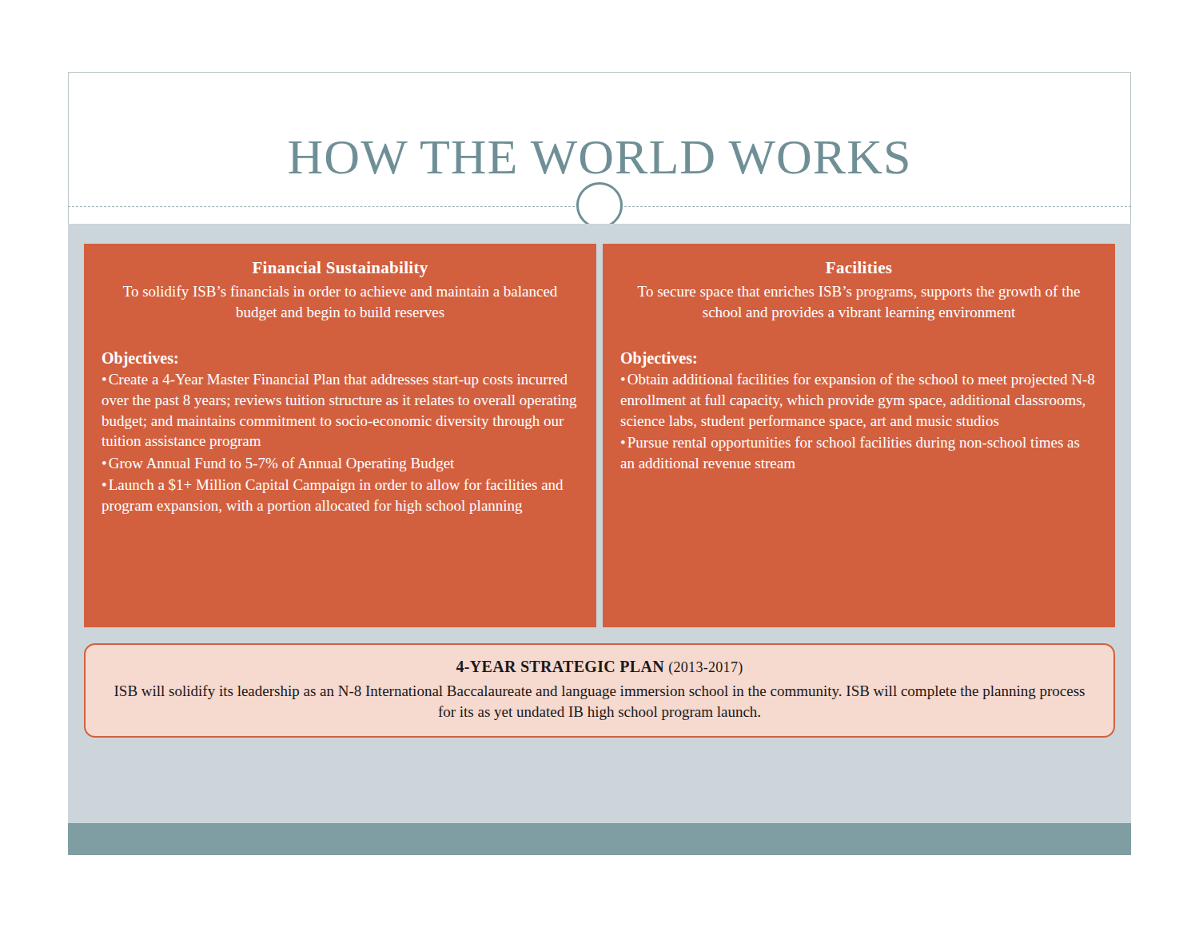How the World Works
Financial Sustainability
To solidify ISB’s financials in order to achieve and maintain a balanced budget and begin to build reserves
Objectives:
Create a 4-Year Master Financial Plan that addresses start-up costs incurred over the past 8 years; reviews tuition structure as it relates to overall operating budget; and maintains commitment to socio-economic diversity through our tuition assistance program
Grow Annual Fund to 5-7% of Annual Operating Budget
Launch a $1+ Million Capital Campaign in order to allow for facilities and program expansion, with a portion allocated for high school planning
Facilities
To secure space that enriches ISB’s programs, supports the growth of the school and provides a vibrant learning environment
Objectives:
Obtain additional facilities for expansion of the school to meet projected N-8 enrollment at full capacity, which provide gym space, additional classrooms, science labs, student performance space, art and music studios
Pursue rental opportunities for school facilities during non-school times as an additional revenue stream
4-YEAR STRATEGIC PLAN (2013-2017)
ISB will solidify its leadership as an N-8 International Baccalaureate and language immersion school in the community. ISB will complete the planning process for its as yet undated IB high school program launch.